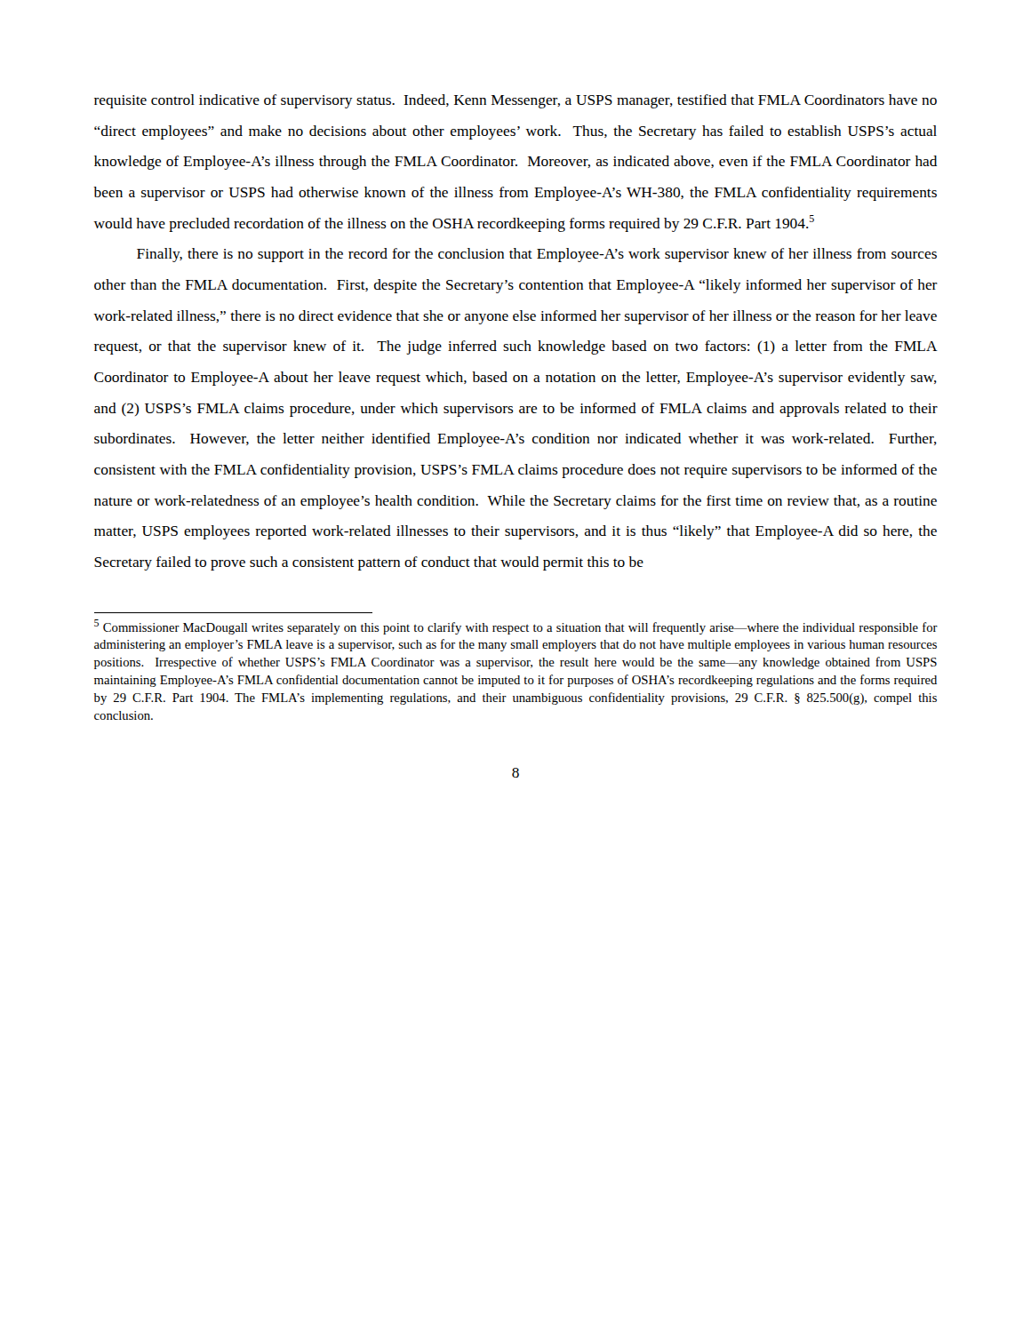requisite control indicative of supervisory status. Indeed, Kenn Messenger, a USPS manager, testified that FMLA Coordinators have no “direct employees” and make no decisions about other employees’ work. Thus, the Secretary has failed to establish USPS’s actual knowledge of Employee-A’s illness through the FMLA Coordinator. Moreover, as indicated above, even if the FMLA Coordinator had been a supervisor or USPS had otherwise known of the illness from Employee-A’s WH-380, the FMLA confidentiality requirements would have precluded recordation of the illness on the OSHA recordkeeping forms required by 29 C.F.R. Part 1904.5
Finally, there is no support in the record for the conclusion that Employee-A’s work supervisor knew of her illness from sources other than the FMLA documentation. First, despite the Secretary’s contention that Employee-A “likely informed her supervisor of her work-related illness,” there is no direct evidence that she or anyone else informed her supervisor of her illness or the reason for her leave request, or that the supervisor knew of it. The judge inferred such knowledge based on two factors: (1) a letter from the FMLA Coordinator to Employee-A about her leave request which, based on a notation on the letter, Employee-A’s supervisor evidently saw, and (2) USPS’s FMLA claims procedure, under which supervisors are to be informed of FMLA claims and approvals related to their subordinates. However, the letter neither identified Employee-A’s condition nor indicated whether it was work-related. Further, consistent with the FMLA confidentiality provision, USPS’s FMLA claims procedure does not require supervisors to be informed of the nature or work-relatedness of an employee’s health condition. While the Secretary claims for the first time on review that, as a routine matter, USPS employees reported work-related illnesses to their supervisors, and it is thus “likely” that Employee-A did so here, the Secretary failed to prove such a consistent pattern of conduct that would permit this to be
5 Commissioner MacDougall writes separately on this point to clarify with respect to a situation that will frequently arise—where the individual responsible for administering an employer’s FMLA leave is a supervisor, such as for the many small employers that do not have multiple employees in various human resources positions. Irrespective of whether USPS’s FMLA Coordinator was a supervisor, the result here would be the same—any knowledge obtained from USPS maintaining Employee-A’s FMLA confidential documentation cannot be imputed to it for purposes of OSHA’s recordkeeping regulations and the forms required by 29 C.F.R. Part 1904. The FMLA’s implementing regulations, and their unambiguous confidentiality provisions, 29 C.F.R. § 825.500(g), compel this conclusion.
8